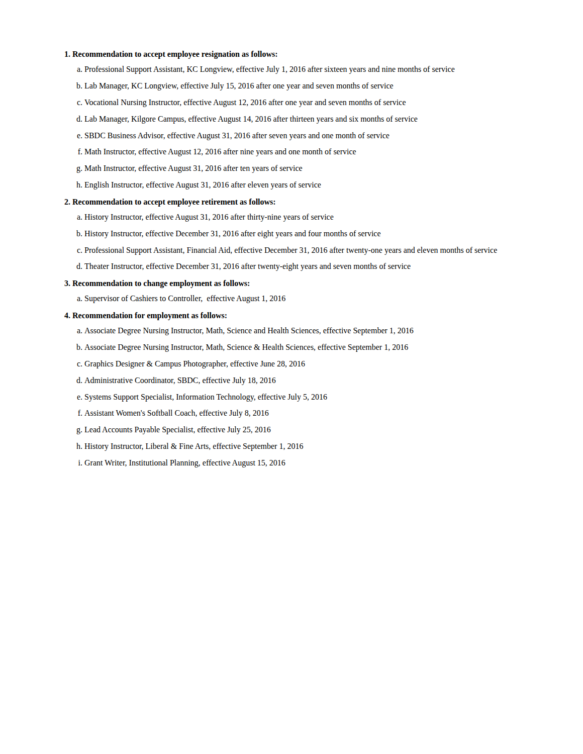Recommendation to accept employee resignation as follows:
Professional Support Assistant, KC Longview, effective July 1, 2016 after sixteen years and nine months of service
Lab Manager, KC Longview, effective July 15, 2016 after one year and seven months of service
Vocational Nursing Instructor, effective August 12, 2016 after one year and seven months of service
Lab Manager, Kilgore Campus, effective August 14, 2016 after thirteen years and six months of service
SBDC Business Advisor, effective August 31, 2016 after seven years and one month of service
Math Instructor, effective August 12, 2016 after nine years and one month of service
Math Instructor, effective August 31, 2016 after ten years of service
English Instructor, effective August 31, 2016 after eleven years of service
Recommendation to accept employee retirement as follows:
History Instructor, effective August 31, 2016 after thirty-nine years of service
History Instructor, effective December 31, 2016 after eight years and four months of service
Professional Support Assistant, Financial Aid, effective December 31, 2016 after twenty-one years and eleven months of service
Theater Instructor, effective December 31, 2016 after twenty-eight years and seven months of service
Recommendation to change employment as follows:
Supervisor of Cashiers to Controller, effective August 1, 2016
Recommendation for employment as follows:
Associate Degree Nursing Instructor, Math, Science and Health Sciences, effective September 1, 2016
Associate Degree Nursing Instructor, Math, Science & Health Sciences, effective September 1, 2016
Graphics Designer & Campus Photographer, effective June 28, 2016
Administrative Coordinator, SBDC, effective July 18, 2016
Systems Support Specialist, Information Technology, effective July 5, 2016
Assistant Women's Softball Coach, effective July 8, 2016
Lead Accounts Payable Specialist, effective July 25, 2016
History Instructor, Liberal & Fine Arts, effective September 1, 2016
Grant Writer, Institutional Planning, effective August 15, 2016